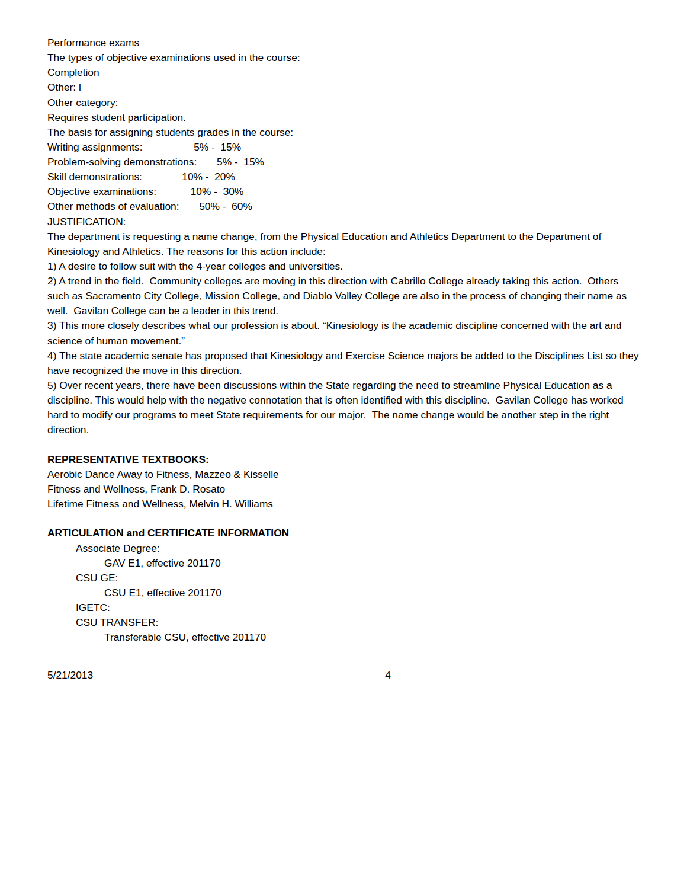Performance exams
The types of objective examinations used in the course:
Completion
Other: l
Other category:
Requires student participation.
The basis for assigning students grades in the course:
Writing assignments: 5% - 15%
Problem-solving demonstrations: 5% - 15%
Skill demonstrations: 10% - 20%
Objective examinations: 10% - 30%
Other methods of evaluation: 50% - 60%
JUSTIFICATION:
The department is requesting a name change, from the Physical Education and Athletics Department to the Department of Kinesiology and Athletics. The reasons for this action include:
1) A desire to follow suit with the 4-year colleges and universities.
2) A trend in the field. Community colleges are moving in this direction with Cabrillo College already taking this action. Others such as Sacramento City College, Mission College, and Diablo Valley College are also in the process of changing their name as well. Gavilan College can be a leader in this trend.
3) This more closely describes what our profession is about. “Kinesiology is the academic discipline concerned with the art and science of human movement.”
4) The state academic senate has proposed that Kinesiology and Exercise Science majors be added to the Disciplines List so they have recognized the move in this direction.
5) Over recent years, there have been discussions within the State regarding the need to streamline Physical Education as a discipline. This would help with the negative connotation that is often identified with this discipline. Gavilan College has worked hard to modify our programs to meet State requirements for our major. The name change would be another step in the right direction.
REPRESENTATIVE TEXTBOOKS:
Aerobic Dance Away to Fitness, Mazzeo & Kisselle
Fitness and Wellness, Frank D. Rosato
Lifetime Fitness and Wellness, Melvin H. Williams
ARTICULATION and CERTIFICATE INFORMATION
Associate Degree:
GAV E1, effective 201170
CSU GE:
CSU E1, effective 201170
IGETC:
CSU TRANSFER:
Transferable CSU, effective 201170
5/21/2013 4